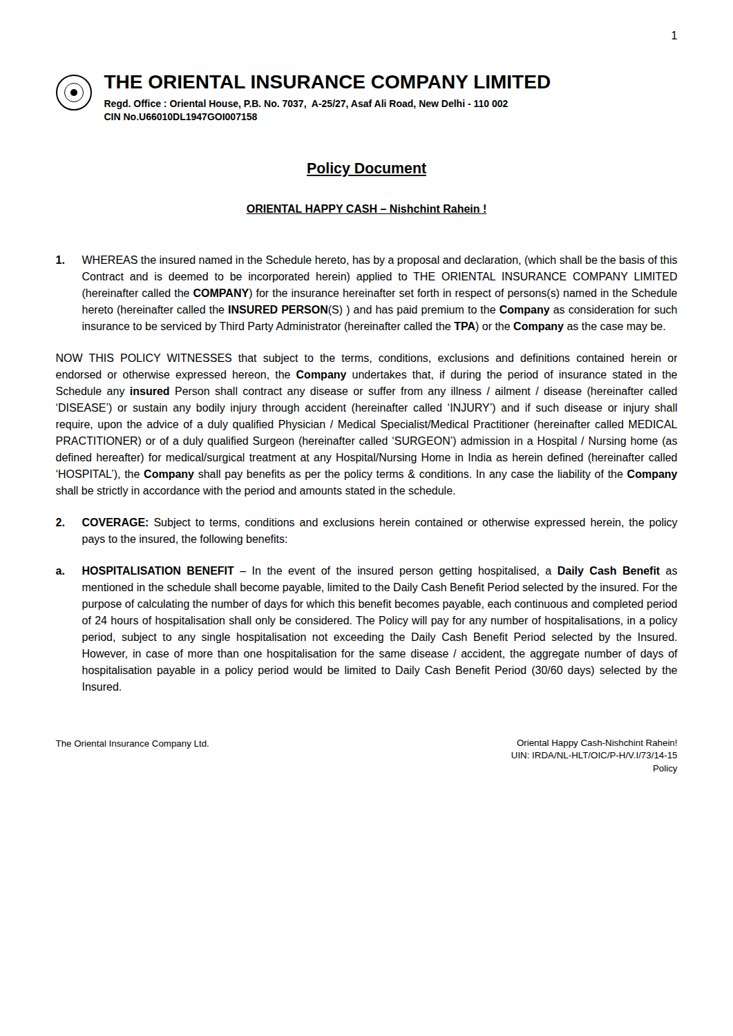1
THE ORIENTAL INSURANCE COMPANY LIMITED
Regd. Office : Oriental House, P.B. No. 7037, A-25/27, Asaf Ali Road, New Delhi - 110 002
CIN No.U66010DL1947GOI007158
Policy Document
ORIENTAL HAPPY CASH – Nishchint Rahein !
1. WHEREAS the insured named in the Schedule hereto, has by a proposal and declaration, (which shall be the basis of this Contract and is deemed to be incorporated herein) applied to THE ORIENTAL INSURANCE COMPANY LIMITED (hereinafter called the COMPANY) for the insurance hereinafter set forth in respect of persons(s) named in the Schedule hereto (hereinafter called the INSURED PERSON(S) ) and has paid premium to the Company as consideration for such insurance to be serviced by Third Party Administrator (hereinafter called the TPA) or the Company as the case may be.
NOW THIS POLICY WITNESSES that subject to the terms, conditions, exclusions and definitions contained herein or endorsed or otherwise expressed hereon, the Company undertakes that, if during the period of insurance stated in the Schedule any insured Person shall contract any disease or suffer from any illness / ailment / disease (hereinafter called ‘DISEASE’) or sustain any bodily injury through accident (hereinafter called ‘INJURY’) and if such disease or injury shall require, upon the advice of a duly qualified Physician / Medical Specialist/Medical Practitioner (hereinafter called MEDICAL PRACTITIONER) or of a duly qualified Surgeon (hereinafter called ‘SURGEON’) admission in a Hospital / Nursing home (as defined hereafter) for medical/surgical treatment at any Hospital/Nursing Home in India as herein defined (hereinafter called ‘HOSPITAL’), the Company shall pay benefits as per the policy terms & conditions. In any case the liability of the Company shall be strictly in accordance with the period and amounts stated in the schedule.
2. COVERAGE: Subject to terms, conditions and exclusions herein contained or otherwise expressed herein, the policy pays to the insured, the following benefits:
a. HOSPITALISATION BENEFIT – In the event of the insured person getting hospitalised, a Daily Cash Benefit as mentioned in the schedule shall become payable, limited to the Daily Cash Benefit Period selected by the insured. For the purpose of calculating the number of days for which this benefit becomes payable, each continuous and completed period of 24 hours of hospitalisation shall only be considered. The Policy will pay for any number of hospitalisations, in a policy period, subject to any single hospitalisation not exceeding the Daily Cash Benefit Period selected by the Insured. However, in case of more than one hospitalisation for the same disease / accident, the aggregate number of days of hospitalisation payable in a policy period would be limited to Daily Cash Benefit Period (30/60 days) selected by the Insured.
The Oriental Insurance Company Ltd.
Oriental Happy Cash-Nishchint Rahein!
UIN: IRDA/NL-HLT/OIC/P-H/V.I/73/14-15
Policy